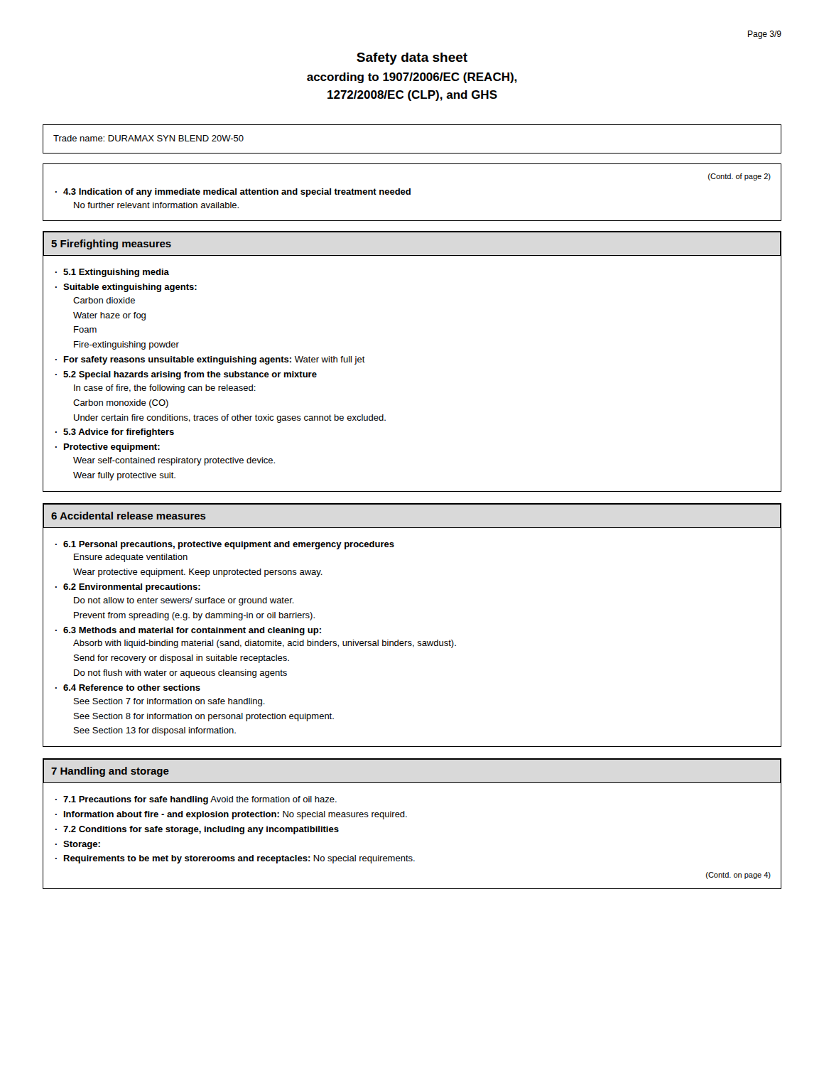Page 3/9
Safety data sheet
according to 1907/2006/EC (REACH),
1272/2008/EC (CLP), and GHS
Trade name: DURAMAX SYN BLEND 20W-50
(Contd. of page 2)
4.3 Indication of any immediate medical attention and special treatment needed
No further relevant information available.
5 Firefighting measures
5.1 Extinguishing media
Suitable extinguishing agents:
Carbon dioxide
Water haze or fog
Foam
Fire-extinguishing powder
For safety reasons unsuitable extinguishing agents: Water with full jet
5.2 Special hazards arising from the substance or mixture
In case of fire, the following can be released:
Carbon monoxide (CO)
Under certain fire conditions, traces of other toxic gases cannot be excluded.
5.3 Advice for firefighters
Protective equipment:
Wear self-contained respiratory protective device.
Wear fully protective suit.
6 Accidental release measures
6.1 Personal precautions, protective equipment and emergency procedures
Ensure adequate ventilation
Wear protective equipment. Keep unprotected persons away.
6.2 Environmental precautions:
Do not allow to enter sewers/ surface or ground water.
Prevent from spreading (e.g. by damming-in or oil barriers).
6.3 Methods and material for containment and cleaning up:
Absorb with liquid-binding material (sand, diatomite, acid binders, universal binders, sawdust).
Send for recovery or disposal in suitable receptacles.
Do not flush with water or aqueous cleansing agents
6.4 Reference to other sections
See Section 7 for information on safe handling.
See Section 8 for information on personal protection equipment.
See Section 13 for disposal information.
7 Handling and storage
7.1 Precautions for safe handling Avoid the formation of oil haze.
Information about fire - and explosion protection: No special measures required.
7.2 Conditions for safe storage, including any incompatibilities
Storage:
Requirements to be met by storerooms and receptacles: No special requirements.
(Contd. on page 4)